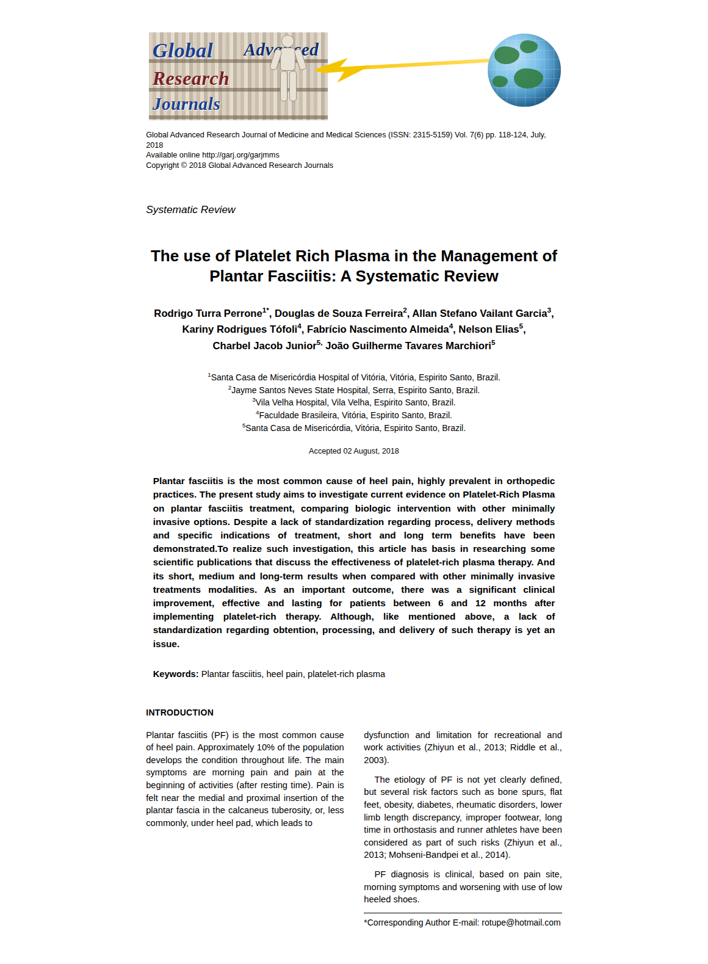Global
Advanced
Research
Journals
Global Advanced Research Journal of Medicine and Medical Sciences (ISSN: 2315-5159) Vol. 7(6) pp. 118-124, July, 2018
Available online http://garj.org/garjmms
Copyright © 2018 Global Advanced Research Journals
Systematic Review
The use of Platelet Rich Plasma in the Management of Plantar Fasciitis: A Systematic Review
Rodrigo Turra Perrone1*, Douglas de Souza Ferreira2, Allan Stefano Vailant Garcia3,
Kariny Rodrigues Tófoli4, Fabrício Nascimento Almeida4, Nelson Elias5,
Charbel Jacob Junior5, João Guilherme Tavares Marchiori5
1Santa Casa de Misericórdia Hospital of Vitória, Vitória, Espirito Santo, Brazil.
2Jayme Santos Neves State Hospital, Serra, Espirito Santo, Brazil.
3Vila Velha Hospital, Vila Velha, Espirito Santo, Brazil.
4Faculdade Brasileira, Vitória, Espirito Santo, Brazil.
5Santa Casa de Misericórdia, Vitória, Espirito Santo, Brazil.
Accepted 02 August, 2018
Plantar fasciitis is the most common cause of heel pain, highly prevalent in orthopedic practices. The present study aims to investigate current evidence on Platelet-Rich Plasma on plantar fasciitis treatment, comparing biologic intervention with other minimally invasive options. Despite a lack of standardization regarding process, delivery methods and specific indications of treatment, short and long term benefits have been demonstrated.To realize such investigation, this article has basis in researching some scientific publications that discuss the effectiveness of platelet-rich plasma therapy. And its short, medium and long-term results when compared with other minimally invasive treatments modalities. As an important outcome, there was a significant clinical improvement, effective and lasting for patients between 6 and 12 months after implementing platelet-rich therapy. Although, like mentioned above, a lack of standardization regarding obtention, processing, and delivery of such therapy is yet an issue.
Keywords: Plantar fasciitis, heel pain, platelet-rich plasma
INTRODUCTION
Plantar fasciitis (PF) is the most common cause of heel pain. Approximately 10% of the population develops the condition throughout life. The main symptoms are morning pain and pain at the beginning of activities (after resting time). Pain is felt near the medial and proximal insertion of the plantar fascia in the calcaneus tuberosity, or, less commonly, under heel pad, which leads to
dysfunction and limitation for recreational and work activities (Zhiyun et al., 2013; Riddle et al., 2003).
The etiology of PF is not yet clearly defined, but several risk factors such as bone spurs, flat feet, obesity, diabetes, rheumatic disorders, lower limb length discrepancy, improper footwear, long time in orthostasis and runner athletes have been considered as part of such risks (Zhiyun et al., 2013; Mohseni-Bandpei et al., 2014).
PF diagnosis is clinical, based on pain site, morning symptoms and worsening with use of low heeled shoes.
*Corresponding Author E-mail: rotupe@hotmail.com